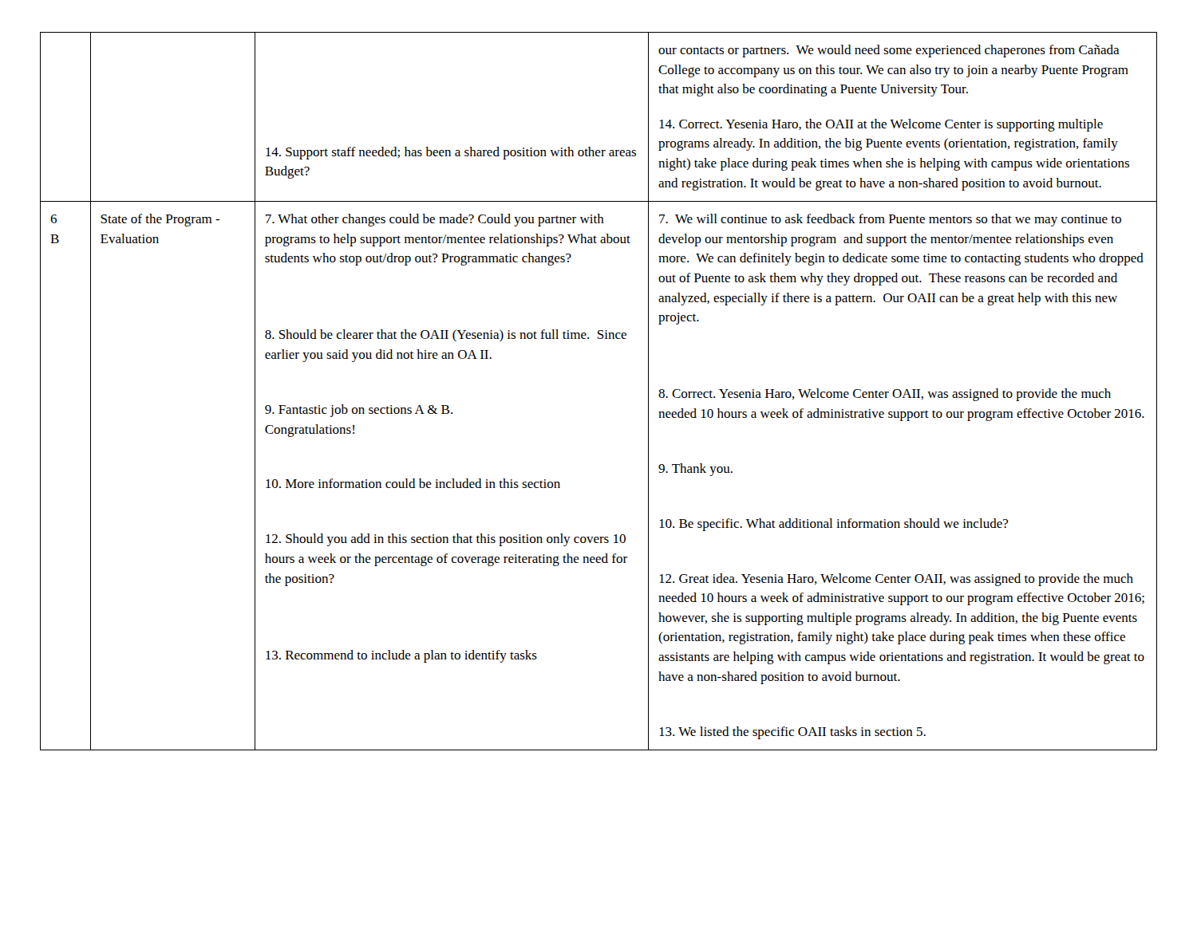| | | 14. Support staff needed; has been a shared position with other areas Budget? | our contacts or partners. We would need some experienced chaperones from Cañada College to accompany us on this tour. We can also try to join a nearby Puente Program that might also be coordinating a Puente University Tour. 14. Correct. Yesenia Haro, the OAII at the Welcome Center is supporting multiple programs already. In addition, the big Puente events (orientation, registration, family night) take place during peak times when she is helping with campus wide orientations and registration. It would be great to have a non-shared position to avoid burnout. |
| 6 B | State of the Program - Evaluation | 7. What other changes could be made? Could you partner with programs to help support mentor/mentee relationships? What about students who stop out/drop out? Programmatic changes? 8. Should be clearer that the OAII (Yesenia) is not full time. Since earlier you said you did not hire an OA II. 9. Fantastic job on sections A & B. Congratulations! 10. More information could be included in this section 12. Should you add in this section that this position only covers 10 hours a week or the percentage of coverage reiterating the need for the position? 13. Recommend to include a plan to identify tasks | 7. We will continue to ask feedback from Puente mentors so that we may continue to develop our mentorship program and support the mentor/mentee relationships even more. We can definitely begin to dedicate some time to contacting students who dropped out of Puente to ask them why they dropped out. These reasons can be recorded and analyzed, especially if there is a pattern. Our OAII can be a great help with this new project. 8. Correct. Yesenia Haro, Welcome Center OAII, was assigned to provide the much needed 10 hours a week of administrative support to our program effective October 2016. 9. Thank you. 10. Be specific. What additional information should we include? 12. Great idea. Yesenia Haro, Welcome Center OAII, was assigned to provide the much needed 10 hours a week of administrative support to our program effective October 2016; however, she is supporting multiple programs already. In addition, the big Puente events (orientation, registration, family night) take place during peak times when these office assistants are helping with campus wide orientations and registration. It would be great to have a non-shared position to avoid burnout. 13. We listed the specific OAII tasks in section 5. |